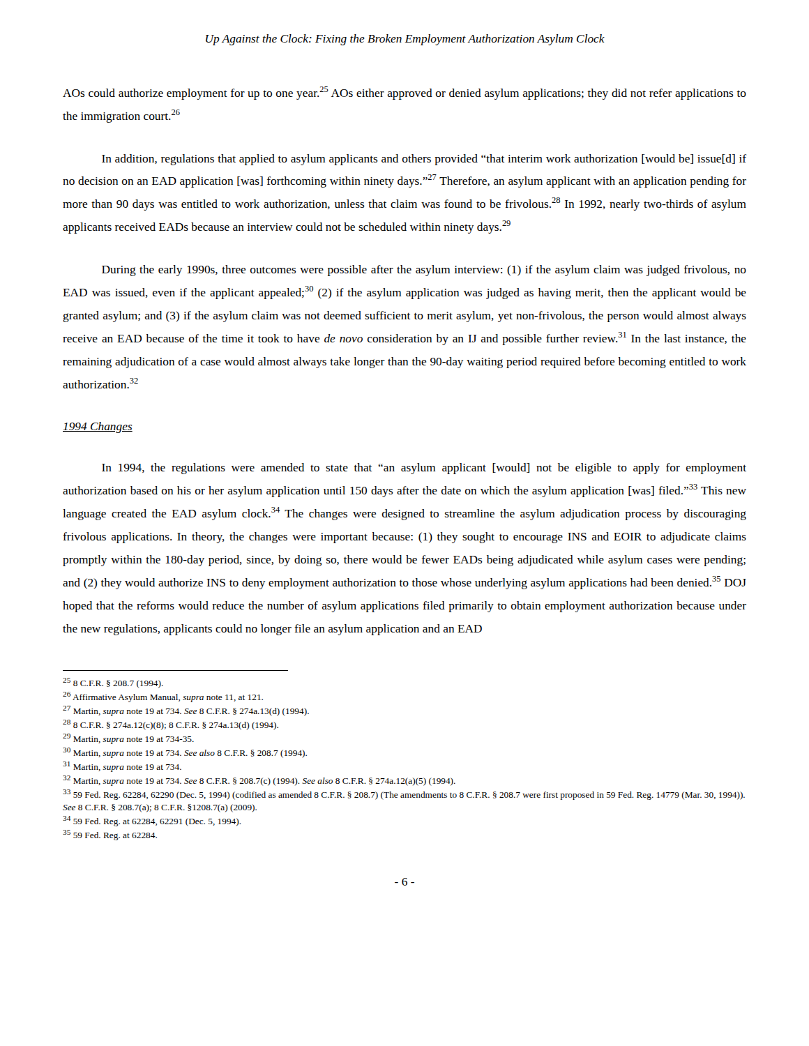Up Against the Clock: Fixing the Broken Employment Authorization Asylum Clock
AOs could authorize employment for up to one year.25 AOs either approved or denied asylum applications; they did not refer applications to the immigration court.26
In addition, regulations that applied to asylum applicants and others provided “that interim work authorization [would be] issue[d] if no decision on an EAD application [was] forthcoming within ninety days.”27 Therefore, an asylum applicant with an application pending for more than 90 days was entitled to work authorization, unless that claim was found to be frivolous.28 In 1992, nearly two-thirds of asylum applicants received EADs because an interview could not be scheduled within ninety days.29
During the early 1990s, three outcomes were possible after the asylum interview: (1) if the asylum claim was judged frivolous, no EAD was issued, even if the applicant appealed;30 (2) if the asylum application was judged as having merit, then the applicant would be granted asylum; and (3) if the asylum claim was not deemed sufficient to merit asylum, yet non-frivolous, the person would almost always receive an EAD because of the time it took to have de novo consideration by an IJ and possible further review.31 In the last instance, the remaining adjudication of a case would almost always take longer than the 90-day waiting period required before becoming entitled to work authorization.32
1994 Changes
In 1994, the regulations were amended to state that “an asylum applicant [would] not be eligible to apply for employment authorization based on his or her asylum application until 150 days after the date on which the asylum application [was] filed.”33 This new language created the EAD asylum clock.34 The changes were designed to streamline the asylum adjudication process by discouraging frivolous applications. In theory, the changes were important because: (1) they sought to encourage INS and EOIR to adjudicate claims promptly within the 180-day period, since, by doing so, there would be fewer EADs being adjudicated while asylum cases were pending; and (2) they would authorize INS to deny employment authorization to those whose underlying asylum applications had been denied.35 DOJ hoped that the reforms would reduce the number of asylum applications filed primarily to obtain employment authorization because under the new regulations, applicants could no longer file an asylum application and an EAD
25 8 C.F.R. § 208.7 (1994).
26 Affirmative Asylum Manual, supra note 11, at 121.
27 Martin, supra note 19 at 734. See 8 C.F.R. § 274a.13(d) (1994).
28 8 C.F.R. § 274a.12(c)(8); 8 C.F.R. § 274a.13(d) (1994).
29 Martin, supra note 19 at 734-35.
30 Martin, supra note 19 at 734. See also 8 C.F.R. § 208.7 (1994).
31 Martin, supra note 19 at 734.
32 Martin, supra note 19 at 734. See 8 C.F.R. § 208.7(c) (1994). See also 8 C.F.R. § 274a.12(a)(5) (1994).
33 59 Fed. Reg. 62284, 62290 (Dec. 5, 1994) (codified as amended 8 C.F.R. § 208.7) (The amendments to 8 C.F.R. § 208.7 were first proposed in 59 Fed. Reg. 14779 (Mar. 30, 1994)). See 8 C.F.R. § 208.7(a); 8 C.F.R. §1208.7(a) (2009).
34 59 Fed. Reg. at 62284, 62291 (Dec. 5, 1994).
35 59 Fed. Reg. at 62284.
- 6 -